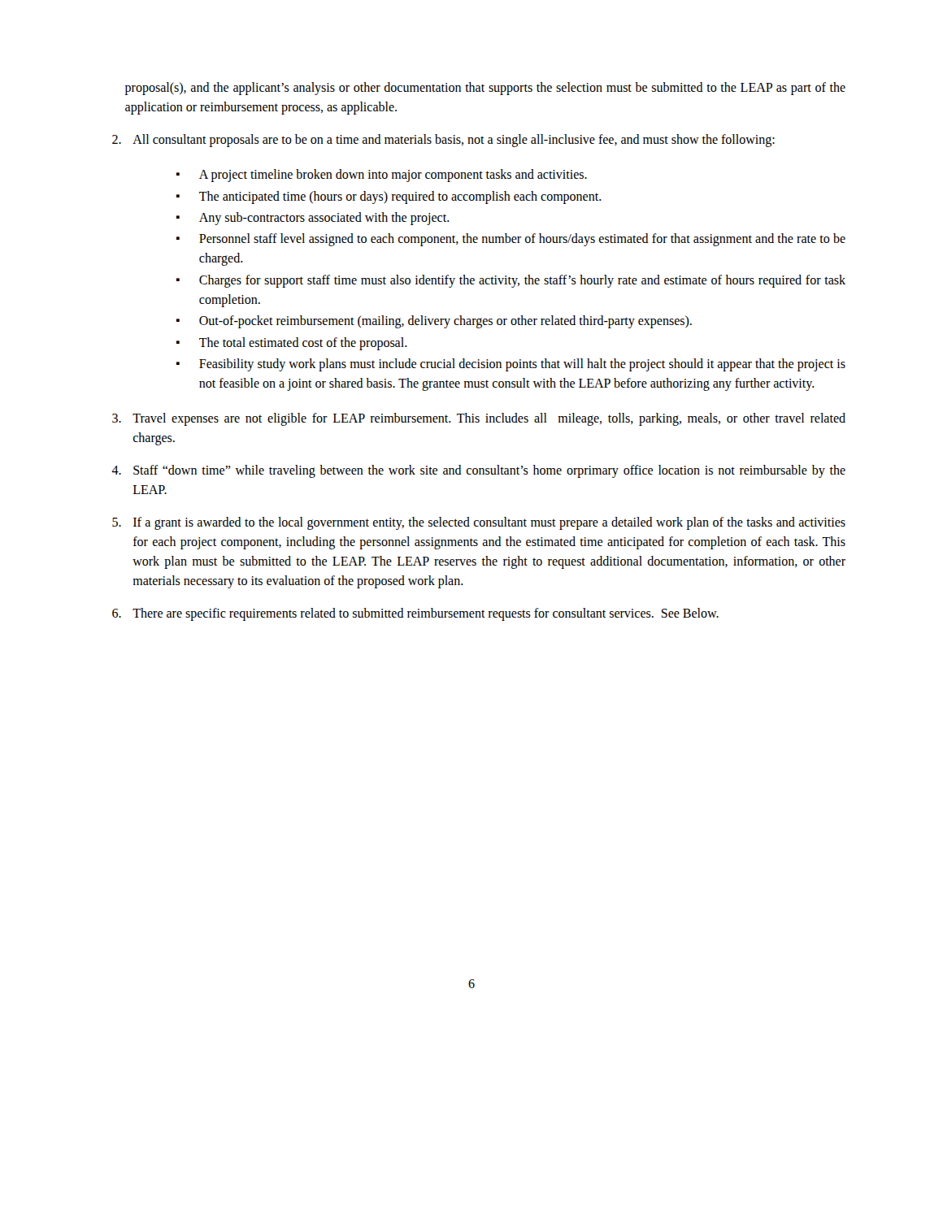proposal(s), and the applicant’s analysis or other documentation that supports the selection must be submitted to the LEAP as part of the application or reimbursement process, as applicable.
All consultant proposals are to be on a time and materials basis, not a single all-inclusive fee, and must show the following:
A project timeline broken down into major component tasks and activities.
The anticipated time (hours or days) required to accomplish each component.
Any sub-contractors associated with the project.
Personnel staff level assigned to each component, the number of hours/days estimated for that assignment and the rate to be charged.
Charges for support staff time must also identify the activity, the staff’s hourly rate and estimate of hours required for task completion.
Out-of-pocket reimbursement (mailing, delivery charges or other related third-party expenses).
The total estimated cost of the proposal.
Feasibility study work plans must include crucial decision points that will halt the project should it appear that the project is not feasible on a joint or shared basis. The grantee must consult with the LEAP before authorizing any further activity.
Travel expenses are not eligible for LEAP reimbursement. This includes all mileage, tolls, parking, meals, or other travel related charges.
Staff “down time” while traveling between the work site and consultant’s home or​primary office location is not reimbursable by the LEAP.
If a grant is awarded to the local government entity, the selected consultant must prepare a detailed work plan of the tasks and activities for each project component, including the personnel assignments and the estimated time anticipated for completion of each task. This work plan must be submitted to the LEAP. The LEAP reserves the right to request additional documentation, information, or other materials necessary to its evaluation of the proposed work plan.
There are specific requirements related to submitted reimbursement requests for consultant services. See Below.
6